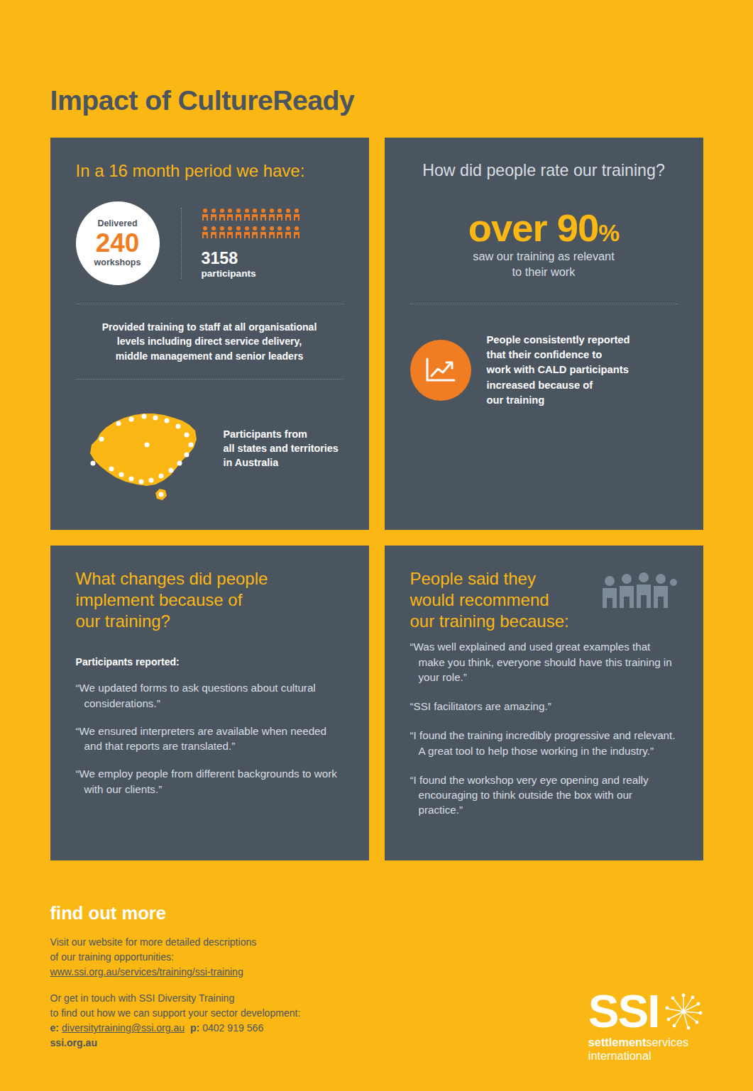Impact of CultureReady
In a 16 month period we have:
Delivered 240 workshops
3158
participants
Provided training to staff at all organisational
levels including direct service delivery,
middle management and senior leaders
Participants from
all states and territories
in Australia
How did people rate our training?
over 90%
saw our training as relevant
to their work
People consistently reported
that their confidence to
work with CALD participants
increased because of
our training
What changes did people
implement because of
our training?
Participants reported:
“We updated forms to ask questions about cultural considerations.”
“We ensured interpreters are available when needed and that reports are translated.”
“We employ people from different backgrounds to work with our clients.”
People said they
would recommend
our training because:
“Was well explained and used great examples that make you think, everyone should have this training in your role.”
“SSI facilitators are amazing.”
“I found the training incredibly progressive and relevant. A great tool to help those working in the industry.”
“I found the workshop very eye opening and really encouraging to think outside the box with our practice.”
find out more
Visit our website for more detailed descriptions
of our training opportunities:
www.ssi.org.au/services/training/ssi-training
Or get in touch with SSI Diversity Training
to find out how we can support your sector development:
e: diversitytraining@ssi.org.au p: 0402 919 566
ssi.org.au
SSI
settlementservices
international